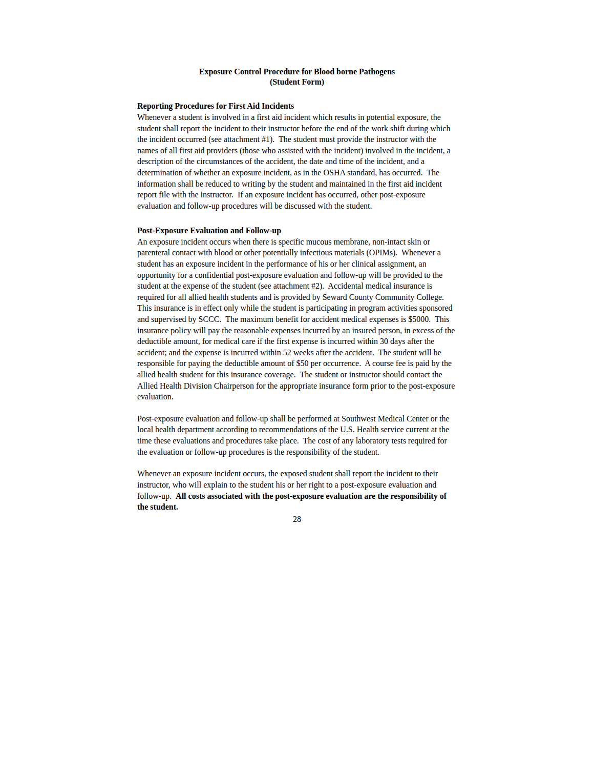Exposure Control Procedure for Blood borne Pathogens (Student Form)
Reporting Procedures for First Aid Incidents
Whenever a student is involved in a first aid incident which results in potential exposure, the student shall report the incident to their instructor before the end of the work shift during which the incident occurred (see attachment #1). The student must provide the instructor with the names of all first aid providers (those who assisted with the incident) involved in the incident, a description of the circumstances of the accident, the date and time of the incident, and a determination of whether an exposure incident, as in the OSHA standard, has occurred. The information shall be reduced to writing by the student and maintained in the first aid incident report file with the instructor. If an exposure incident has occurred, other post-exposure evaluation and follow-up procedures will be discussed with the student.
Post-Exposure Evaluation and Follow-up
An exposure incident occurs when there is specific mucous membrane, non-intact skin or parenteral contact with blood or other potentially infectious materials (OPIMs). Whenever a student has an exposure incident in the performance of his or her clinical assignment, an opportunity for a confidential post-exposure evaluation and follow-up will be provided to the student at the expense of the student (see attachment #2). Accidental medical insurance is required for all allied health students and is provided by Seward County Community College. This insurance is in effect only while the student is participating in program activities sponsored and supervised by SCCC. The maximum benefit for accident medical expenses is $5000. This insurance policy will pay the reasonable expenses incurred by an insured person, in excess of the deductible amount, for medical care if the first expense is incurred within 30 days after the accident; and the expense is incurred within 52 weeks after the accident. The student will be responsible for paying the deductible amount of $50 per occurrence. A course fee is paid by the allied health student for this insurance coverage. The student or instructor should contact the Allied Health Division Chairperson for the appropriate insurance form prior to the post-exposure evaluation.
Post-exposure evaluation and follow-up shall be performed at Southwest Medical Center or the local health department according to recommendations of the U.S. Health service current at the time these evaluations and procedures take place. The cost of any laboratory tests required for the evaluation or follow-up procedures is the responsibility of the student.
Whenever an exposure incident occurs, the exposed student shall report the incident to their instructor, who will explain to the student his or her right to a post-exposure evaluation and follow-up. All costs associated with the post-exposure evaluation are the responsibility of the student.
28